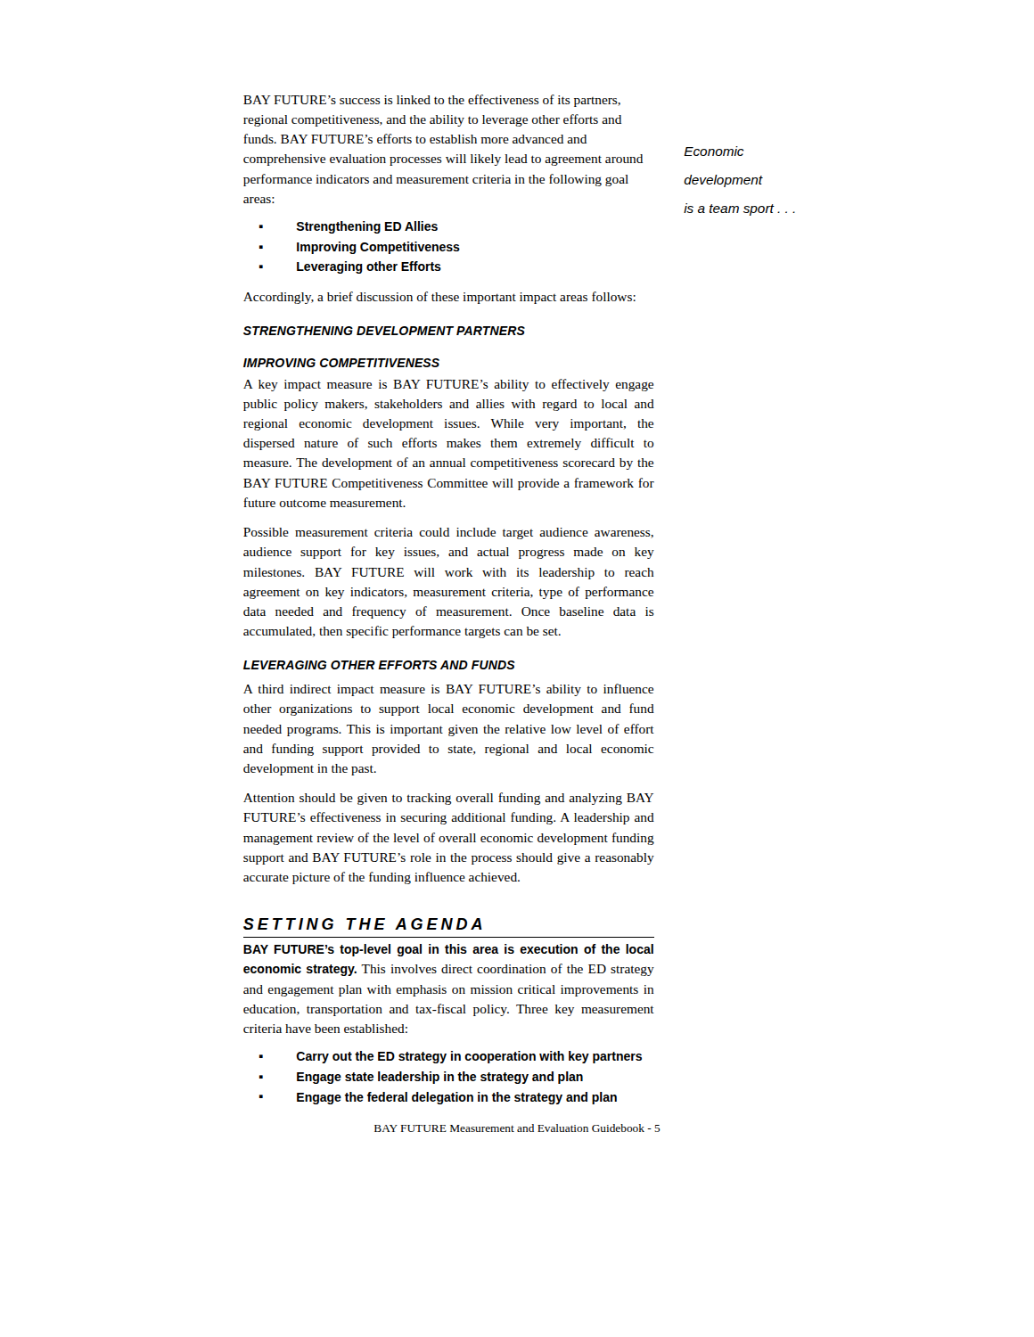BAY FUTURE’s success is linked to the effectiveness of its partners, regional competitiveness, and the ability to leverage other efforts and funds. BAY FUTURE’s efforts to establish more advanced and comprehensive evaluation processes will likely lead to agreement around performance indicators and measurement criteria in the following goal areas:
Strengthening ED Allies
Improving Competitiveness
Leveraging other Efforts
Accordingly, a brief discussion of these important impact areas follows:
STRENGTHENING DEVELOPMENT PARTNERS
IMPROVING COMPETITIVENESS
A key impact measure is BAY FUTURE’s ability to effectively engage public policy makers, stakeholders and allies with regard to local and regional economic development issues. While very important, the dispersed nature of such efforts makes them extremely difficult to measure. The development of an annual competitiveness scorecard by the BAY FUTURE Competitiveness Committee will provide a framework for future outcome measurement.
Possible measurement criteria could include target audience awareness, audience support for key issues, and actual progress made on key milestones. BAY FUTURE will work with its leadership to reach agreement on key indicators, measurement criteria, type of performance data needed and frequency of measurement. Once baseline data is accumulated, then specific performance targets can be set.
LEVERAGING OTHER EFFORTS AND FUNDS
A third indirect impact measure is BAY FUTURE’s ability to influence other organizations to support local economic development and fund needed programs. This is important given the relative low level of effort and funding support provided to state, regional and local economic development in the past.
Attention should be given to tracking overall funding and analyzing BAY FUTURE’s effectiveness in securing additional funding. A leadership and management review of the level of overall economic development funding support and BAY FUTURE’s role in the process should give a reasonably accurate picture of the funding influence achieved.
SETTING THE AGENDA
BAY FUTURE’s top-level goal in this area is execution of the local economic strategy. This involves direct coordination of the ED strategy and engagement plan with emphasis on mission critical improvements in education, transportation and tax-fiscal policy. Three key measurement criteria have been established:
Carry out the ED strategy in cooperation with key partners
Engage state leadership in the strategy and plan
Engage the federal delegation in the strategy and plan
Economic
development
is a team sport . . .
BAY FUTURE Measurement and Evaluation Guidebook - 5